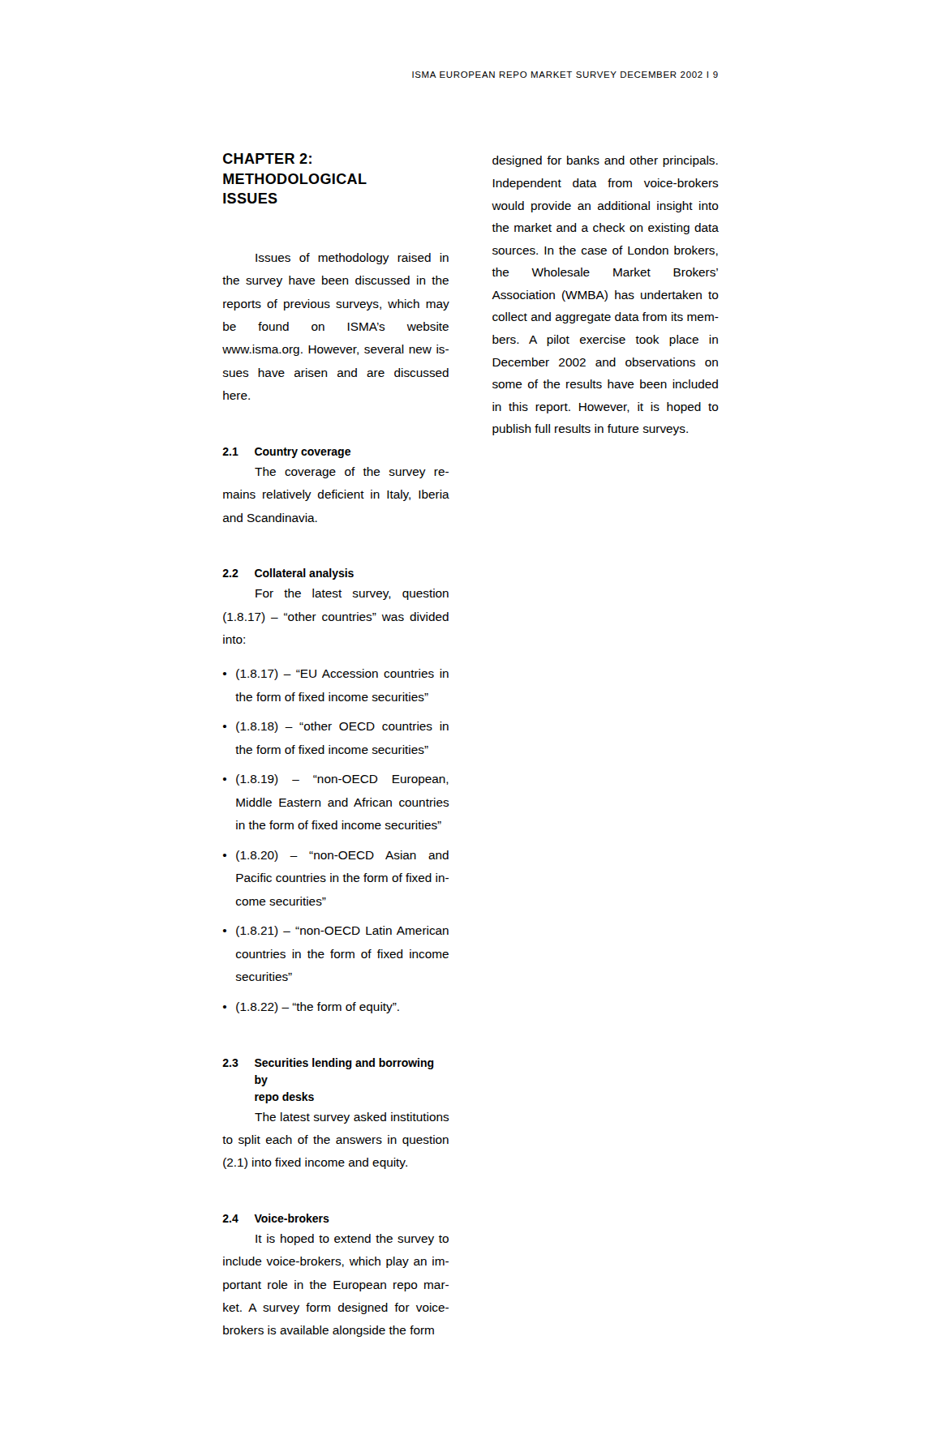ISMA EUROPEAN REPO MARKET SURVEY DECEMBER 2002I9
Chapter 2: Methodological
Issues
Issues of methodology raised in the survey have been discussed in the reports of previous surveys, which may be found on ISMA’s website www.isma.org. However, several new issues have arisen and are discussed here.
2.1 Country coverage
The coverage of the survey remains relatively deficient in Italy, Iberia and Scandinavia.
2.2 Collateral analysis
For the latest survey, question (1.8.17) – “other countries” was divided into:
(1.8.17) – “EU Accession countries in the form of fixed income securities”
(1.8.18) – “other OECD countries in the form of fixed income securities”
(1.8.19) – “non-OECD European, Middle Eastern and African countries in the form of fixed income securities”
(1.8.20) – “non-OECD Asian and Pacific countries in the form of fixed income securities”
(1.8.21) – “non-OECD Latin American countries in the form of fixed income securities”
(1.8.22) – “the form of equity”.
2.3 Securities lending and borrowing by
repo desks
The latest survey asked institutions to split each of the answers in question (2.1) into fixed income and equity.
2.4 Voice-brokers
It is hoped to extend the survey to include voice-brokers, which play an important role in the European repo market. A survey form designed for voice-brokers is available alongside the form
designed for banks and other principals. Independent data from voice-brokers would provide an additional insight into the market and a check on existing data sources. In the case of London brokers, the Wholesale Market Brokers’ Association (WMBA) has undertaken to collect and aggregate data from its members. A pilot exercise took place in December 2002 and observations on some of the results have been included in this report. However, it is hoped to publish full results in future surveys.